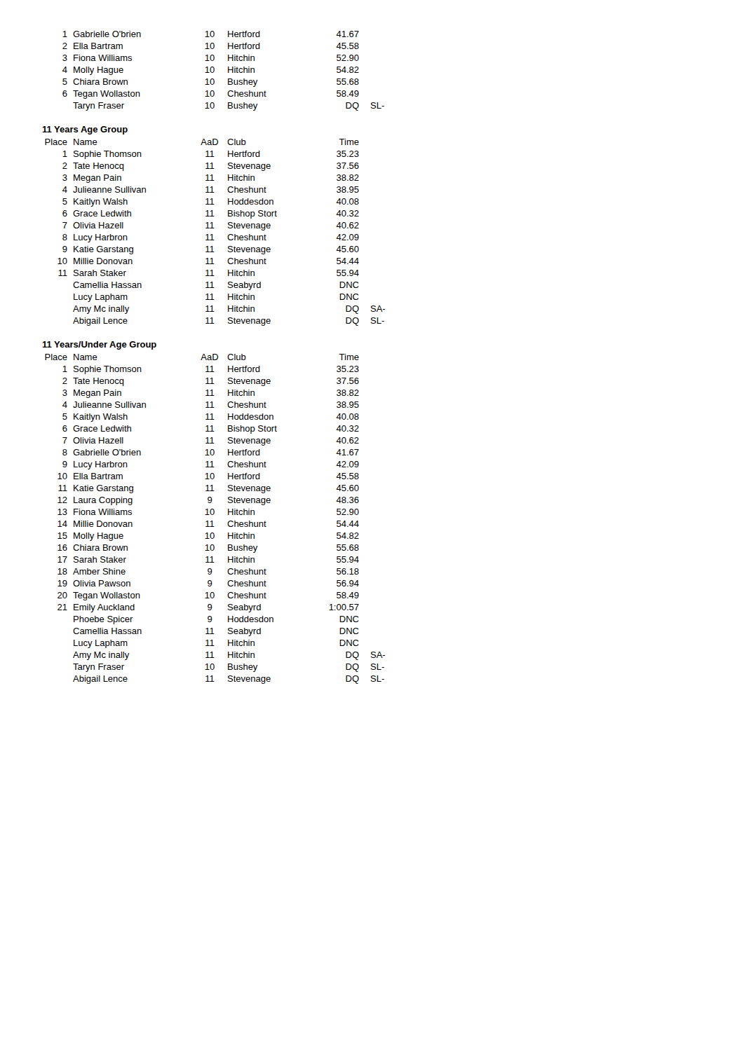| 1 | Gabrielle O'brien | 10 | Hertford | 41.67 | |
| 2 | Ella Bartram | 10 | Hertford | 45.58 | |
| 3 | Fiona Williams | 10 | Hitchin | 52.90 | |
| 4 | Molly Hague | 10 | Hitchin | 54.82 | |
| 5 | Chiara Brown | 10 | Bushey | 55.68 | |
| 6 | Tegan Wollaston | 10 | Cheshunt | 58.49 | |
| | Taryn Fraser | 10 | Bushey | DQ | SL- |
11 Years Age Group
| Place | Name | AaD | Club | Time | |
| 1 | Sophie Thomson | 11 | Hertford | 35.23 | |
| 2 | Tate Henocq | 11 | Stevenage | 37.56 | |
| 3 | Megan Pain | 11 | Hitchin | 38.82 | |
| 4 | Julieanne Sullivan | 11 | Cheshunt | 38.95 | |
| 5 | Kaitlyn Walsh | 11 | Hoddesdon | 40.08 | |
| 6 | Grace Ledwith | 11 | Bishop Stort | 40.32 | |
| 7 | Olivia Hazell | 11 | Stevenage | 40.62 | |
| 8 | Lucy Harbron | 11 | Cheshunt | 42.09 | |
| 9 | Katie Garstang | 11 | Stevenage | 45.60 | |
| 10 | Millie Donovan | 11 | Cheshunt | 54.44 | |
| 11 | Sarah Staker | 11 | Hitchin | 55.94 | |
| | Camellia Hassan | 11 | Seabyrd | DNC | |
| | Lucy Lapham | 11 | Hitchin | DNC | |
| | Amy Mc inally | 11 | Hitchin | DQ | SA- |
| | Abigail Lence | 11 | Stevenage | DQ | SL- |
11 Years/Under Age Group
| Place | Name | AaD | Club | Time | |
| 1 | Sophie Thomson | 11 | Hertford | 35.23 | |
| 2 | Tate Henocq | 11 | Stevenage | 37.56 | |
| 3 | Megan Pain | 11 | Hitchin | 38.82 | |
| 4 | Julieanne Sullivan | 11 | Cheshunt | 38.95 | |
| 5 | Kaitlyn Walsh | 11 | Hoddesdon | 40.08 | |
| 6 | Grace Ledwith | 11 | Bishop Stort | 40.32 | |
| 7 | Olivia Hazell | 11 | Stevenage | 40.62 | |
| 8 | Gabrielle O'brien | 10 | Hertford | 41.67 | |
| 9 | Lucy Harbron | 11 | Cheshunt | 42.09 | |
| 10 | Ella Bartram | 10 | Hertford | 45.58 | |
| 11 | Katie Garstang | 11 | Stevenage | 45.60 | |
| 12 | Laura Copping | 9 | Stevenage | 48.36 | |
| 13 | Fiona Williams | 10 | Hitchin | 52.90 | |
| 14 | Millie Donovan | 11 | Cheshunt | 54.44 | |
| 15 | Molly Hague | 10 | Hitchin | 54.82 | |
| 16 | Chiara Brown | 10 | Bushey | 55.68 | |
| 17 | Sarah Staker | 11 | Hitchin | 55.94 | |
| 18 | Amber Shine | 9 | Cheshunt | 56.18 | |
| 19 | Olivia Pawson | 9 | Cheshunt | 56.94 | |
| 20 | Tegan Wollaston | 10 | Cheshunt | 58.49 | |
| 21 | Emily Auckland | 9 | Seabyrd | 1:00.57 | |
| | Phoebe Spicer | 9 | Hoddesdon | DNC | |
| | Camellia Hassan | 11 | Seabyrd | DNC | |
| | Lucy Lapham | 11 | Hitchin | DNC | |
| | Amy Mc inally | 11 | Hitchin | DQ | SA- |
| | Taryn Fraser | 10 | Bushey | DQ | SL- |
| | Abigail Lence | 11 | Stevenage | DQ | SL- |